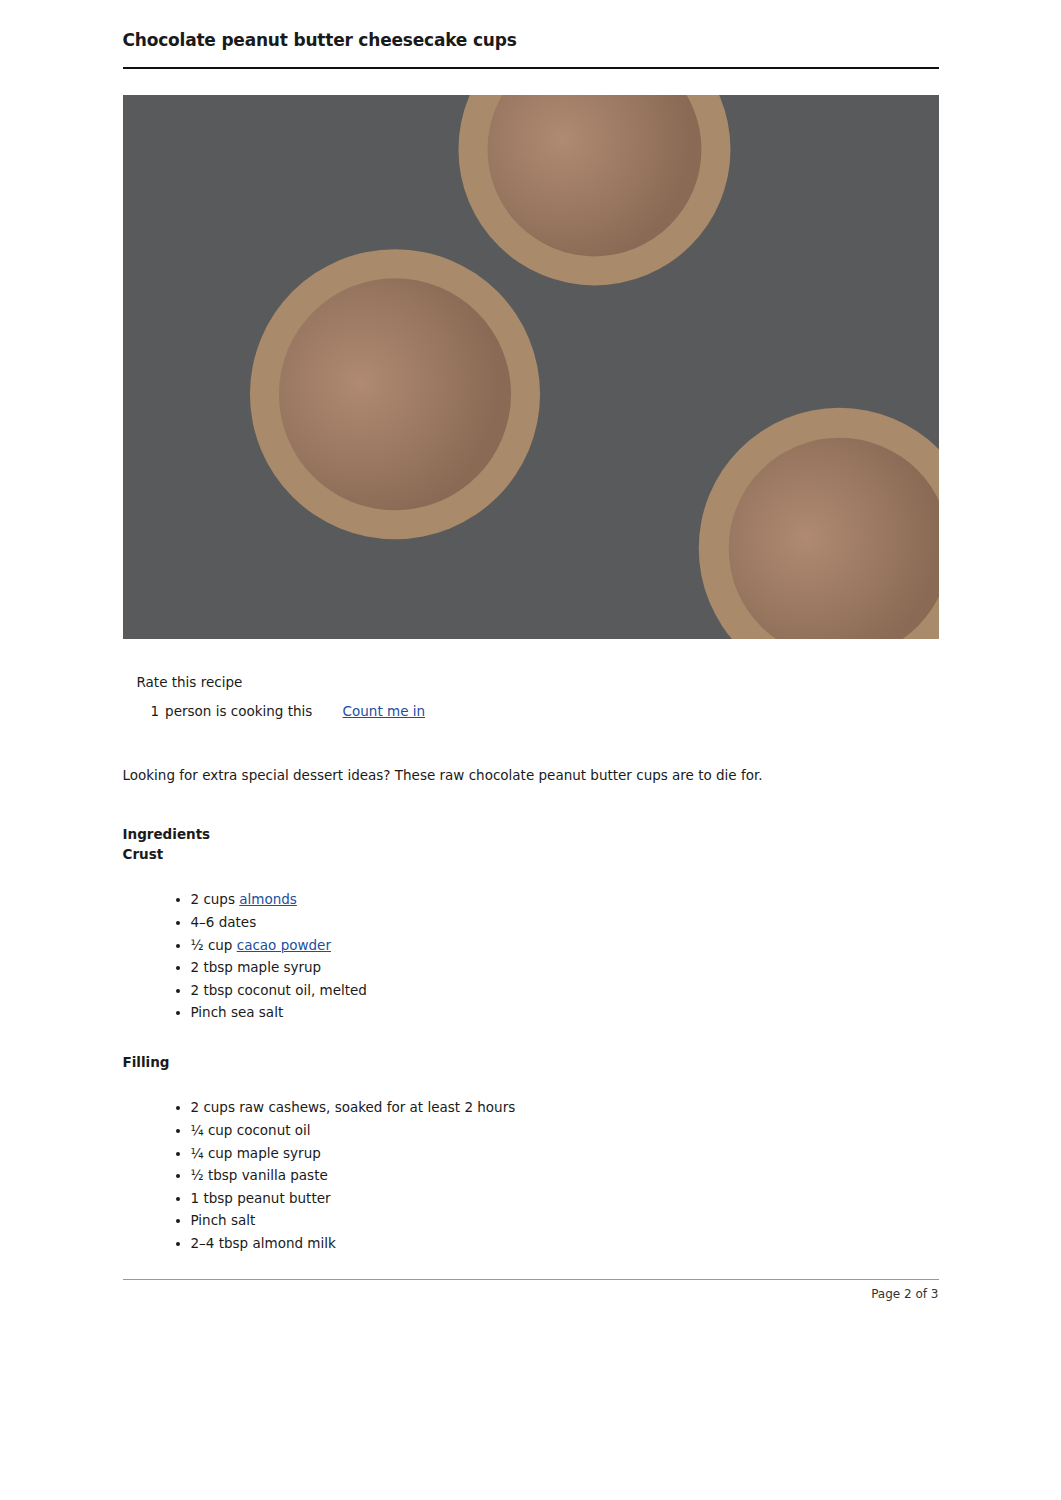Chocolate peanut butter cheesecake cups
Rate this recipe
1person is cooking this Count me in
Looking for extra special dessert ideas? These raw chocolate peanut butter cups are to die for.
Ingredients
Crust
2 cups almonds
4–6 dates
½ cup cacao powder
2 tbsp maple syrup
2 tbsp coconut oil, melted
Pinch sea salt
Filling
2 cups raw cashews, soaked for at least 2 hours
¼ cup coconut oil
¼ cup maple syrup
½ tbsp vanilla paste
1 tbsp peanut butter
Pinch salt
2–4 tbsp almond milk
Page 2 of 3